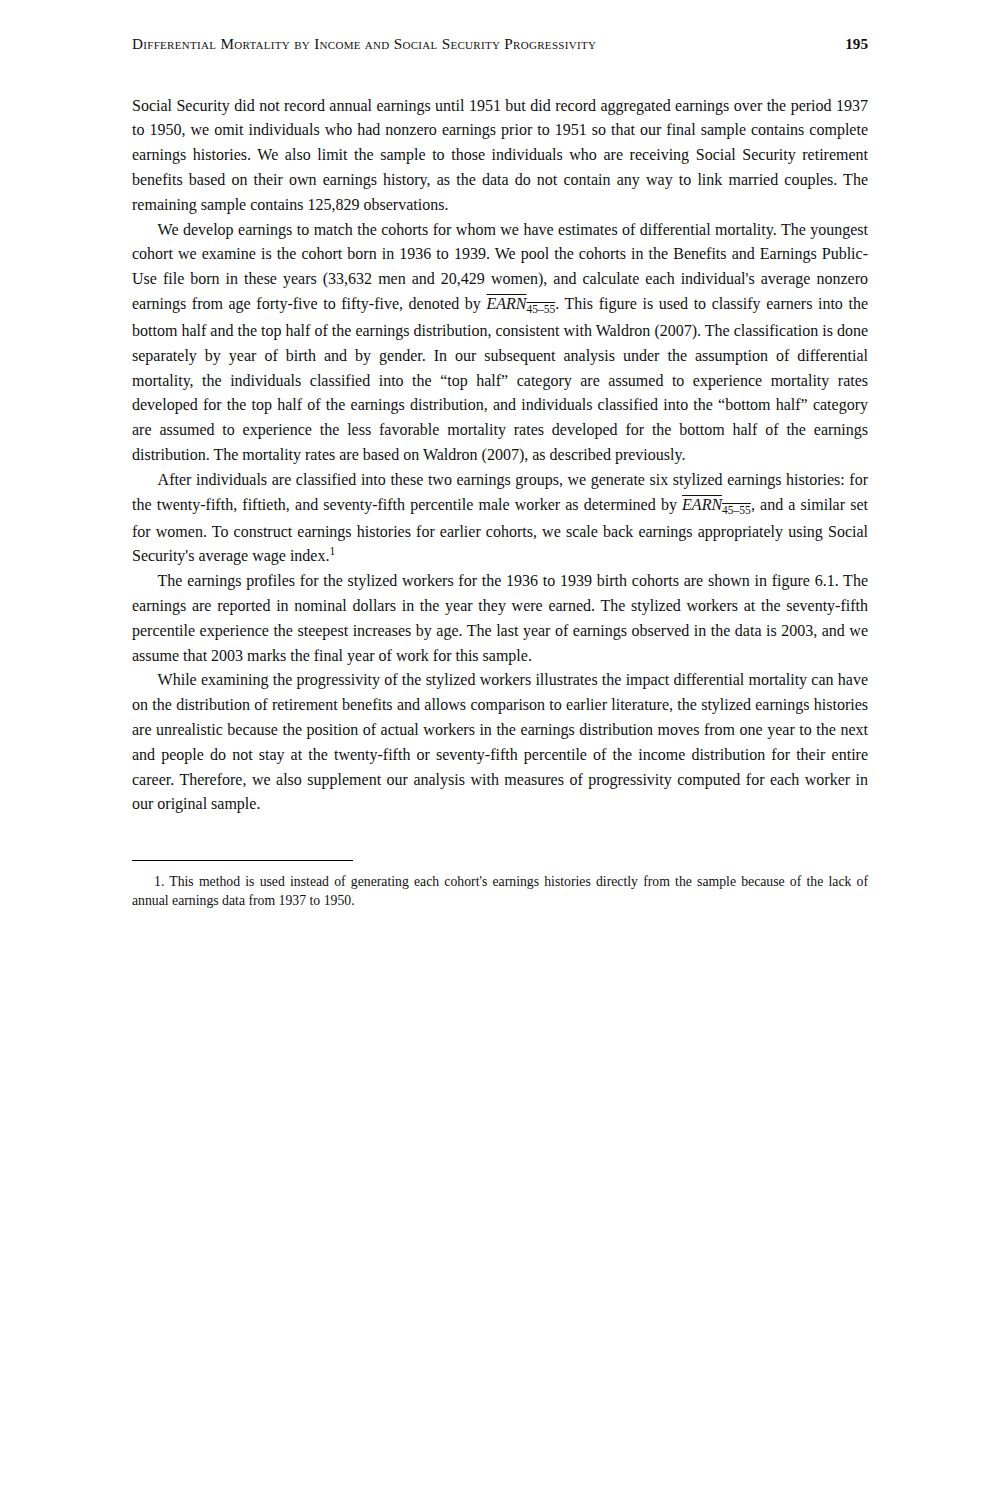Differential Mortality by Income and Social Security Progressivity 195
Social Security did not record annual earnings until 1951 but did record aggregated earnings over the period 1937 to 1950, we omit individuals who had nonzero earnings prior to 1951 so that our final sample contains complete earnings histories. We also limit the sample to those individuals who are receiving Social Security retirement benefits based on their own earnings history, as the data do not contain any way to link married couples. The remaining sample contains 125,829 observations.
We develop earnings to match the cohorts for whom we have estimates of differential mortality. The youngest cohort we examine is the cohort born in 1936 to 1939. We pool the cohorts in the Benefits and Earnings Public-Use file born in these years (33,632 men and 20,429 women), and calculate each individual's average nonzero earnings from age forty-five to fifty-five, denoted by EARN45–55. This figure is used to classify earners into the bottom half and the top half of the earnings distribution, consistent with Waldron (2007). The classification is done separately by year of birth and by gender. In our subsequent analysis under the assumption of differential mortality, the individuals classified into the “top half” category are assumed to experience mortality rates developed for the top half of the earnings distribution, and individuals classified into the “bottom half” category are assumed to experience the less favorable mortality rates developed for the bottom half of the earnings distribution. The mortality rates are based on Waldron (2007), as described previously.
After individuals are classified into these two earnings groups, we generate six stylized earnings histories: for the twenty-fifth, fiftieth, and seventy-fifth percentile male worker as determined by EARN45–55, and a similar set for women. To construct earnings histories for earlier cohorts, we scale back earnings appropriately using Social Security's average wage index.1
The earnings profiles for the stylized workers for the 1936 to 1939 birth cohorts are shown in figure 6.1. The earnings are reported in nominal dollars in the year they were earned. The stylized workers at the seventy-fifth percentile experience the steepest increases by age. The last year of earnings observed in the data is 2003, and we assume that 2003 marks the final year of work for this sample.
While examining the progressivity of the stylized workers illustrates the impact differential mortality can have on the distribution of retirement benefits and allows comparison to earlier literature, the stylized earnings histories are unrealistic because the position of actual workers in the earnings distribution moves from one year to the next and people do not stay at the twenty-fifth or seventy-fifth percentile of the income distribution for their entire career. Therefore, we also supplement our analysis with measures of progressivity computed for each worker in our original sample.
1. This method is used instead of generating each cohort's earnings histories directly from the sample because of the lack of annual earnings data from 1937 to 1950.